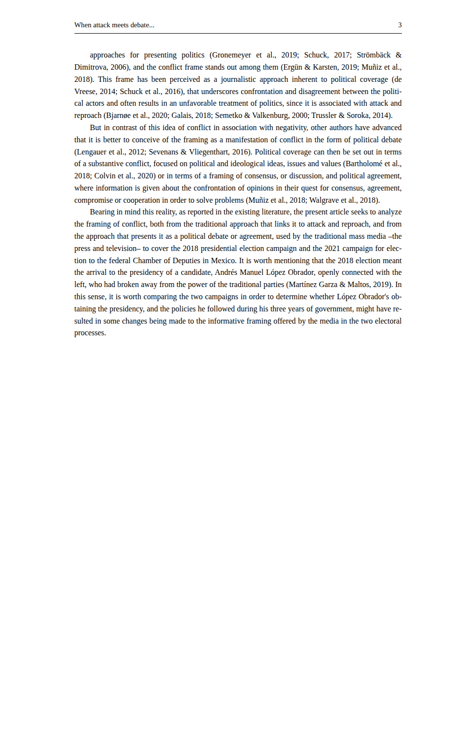When attack meets debate... 3
approaches for presenting politics (Gronemeyer et al., 2019; Schuck, 2017; Strömbäck & Dimitrova, 2006), and the conflict frame stands out among them (Ergün & Karsten, 2019; Muñiz et al., 2018). This frame has been perceived as a journalistic approach inherent to political coverage (de Vreese, 2014; Schuck et al., 2016), that underscores confrontation and disagreement between the political actors and often results in an unfavorable treatment of politics, since it is associated with attack and reproach (Bjarnøe et al., 2020; Galais, 2018; Semetko & Valkenburg, 2000; Trussler & Soroka, 2014).
But in contrast of this idea of conflict in association with negativity, other authors have advanced that it is better to conceive of the framing as a manifestation of conflict in the form of political debate (Lengauer et al., 2012; Sevenans & Vliegenthart, 2016). Political coverage can then be set out in terms of a substantive conflict, focused on political and ideological ideas, issues and values (Bartholomé et al., 2018; Colvin et al., 2020) or in terms of a framing of consensus, or discussion, and political agreement, where information is given about the confrontation of opinions in their quest for consensus, agreement, compromise or cooperation in order to solve problems (Muñiz et al., 2018; Walgrave et al., 2018).
Bearing in mind this reality, as reported in the existing literature, the present article seeks to analyze the framing of conflict, both from the traditional approach that links it to attack and reproach, and from the approach that presents it as a political debate or agreement, used by the traditional mass media –the press and television– to cover the 2018 presidential election campaign and the 2021 campaign for election to the federal Chamber of Deputies in Mexico. It is worth mentioning that the 2018 election meant the arrival to the presidency of a candidate, Andrés Manuel López Obrador, openly connected with the left, who had broken away from the power of the traditional parties (Martínez Garza & Maltos, 2019). In this sense, it is worth comparing the two campaigns in order to determine whether López Obrador's obtaining the presidency, and the policies he followed during his three years of government, might have resulted in some changes being made to the informative framing offered by the media in the two electoral processes.